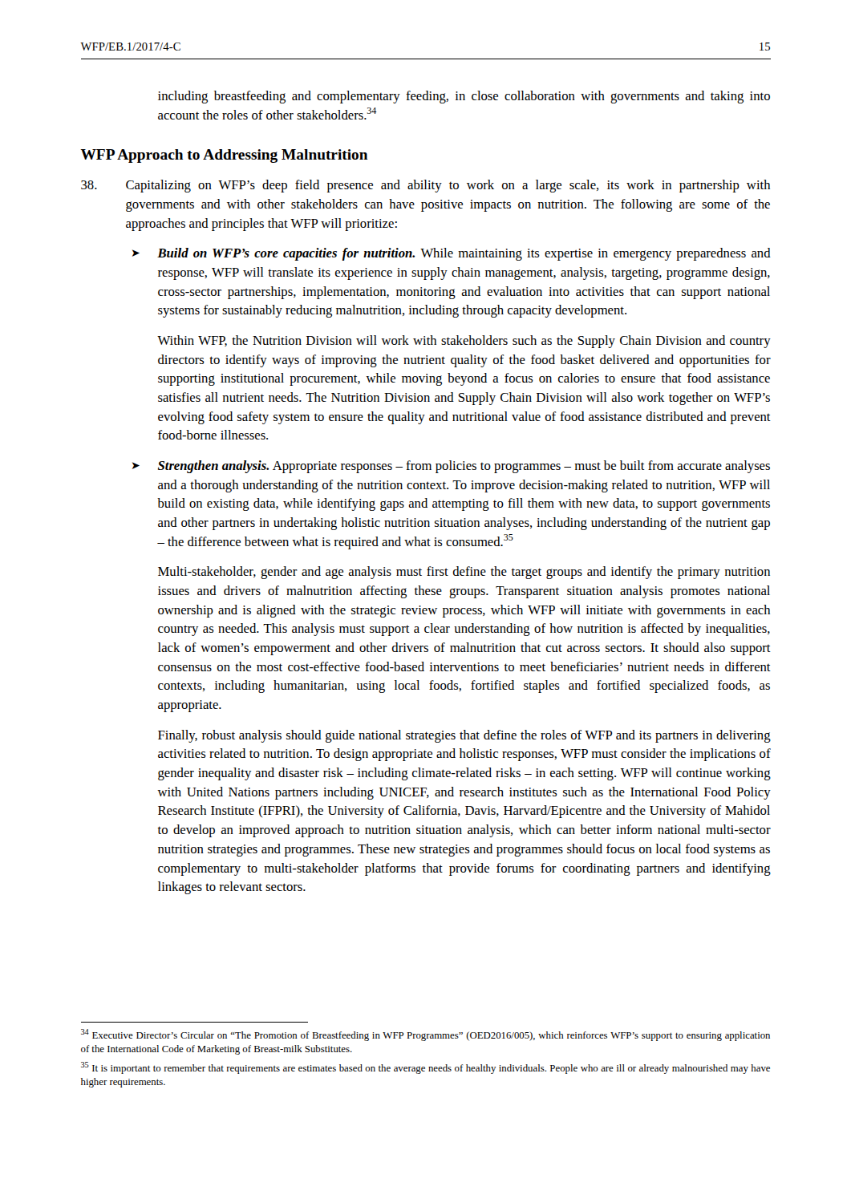WFP/EB.1/2017/4-C 15
including breastfeeding and complementary feeding, in close collaboration with governments and taking into account the roles of other stakeholders.34
WFP Approach to Addressing Malnutrition
38.
Capitalizing on WFP’s deep field presence and ability to work on a large scale, its work in partnership with governments and with other stakeholders can have positive impacts on nutrition. The following are some of the approaches and principles that WFP will prioritize:
Build on WFP’s core capacities for nutrition. While maintaining its expertise in emergency preparedness and response, WFP will translate its experience in supply chain management, analysis, targeting, programme design, cross-sector partnerships, implementation, monitoring and evaluation into activities that can support national systems for sustainably reducing malnutrition, including through capacity development.
Within WFP, the Nutrition Division will work with stakeholders such as the Supply Chain Division and country directors to identify ways of improving the nutrient quality of the food basket delivered and opportunities for supporting institutional procurement, while moving beyond a focus on calories to ensure that food assistance satisfies all nutrient needs. The Nutrition Division and Supply Chain Division will also work together on WFP’s evolving food safety system to ensure the quality and nutritional value of food assistance distributed and prevent food-borne illnesses.
Strengthen analysis. Appropriate responses – from policies to programmes – must be built from accurate analyses and a thorough understanding of the nutrition context. To improve decision-making related to nutrition, WFP will build on existing data, while identifying gaps and attempting to fill them with new data, to support governments and other partners in undertaking holistic nutrition situation analyses, including understanding of the nutrient gap – the difference between what is required and what is consumed.35
Multi-stakeholder, gender and age analysis must first define the target groups and identify the primary nutrition issues and drivers of malnutrition affecting these groups. Transparent situation analysis promotes national ownership and is aligned with the strategic review process, which WFP will initiate with governments in each country as needed. This analysis must support a clear understanding of how nutrition is affected by inequalities, lack of women’s empowerment and other drivers of malnutrition that cut across sectors. It should also support consensus on the most cost-effective food-based interventions to meet beneficiaries’ nutrient needs in different contexts, including humanitarian, using local foods, fortified staples and fortified specialized foods, as appropriate.
Finally, robust analysis should guide national strategies that define the roles of WFP and its partners in delivering activities related to nutrition. To design appropriate and holistic responses, WFP must consider the implications of gender inequality and disaster risk – including climate-related risks – in each setting. WFP will continue working with United Nations partners including UNICEF, and research institutes such as the International Food Policy Research Institute (IFPRI), the University of California, Davis, Harvard/Epicentre and the University of Mahidol to develop an improved approach to nutrition situation analysis, which can better inform national multi-sector nutrition strategies and programmes. These new strategies and programmes should focus on local food systems as complementary to multi-stakeholder platforms that provide forums for coordinating partners and identifying linkages to relevant sectors.
34 Executive Director’s Circular on “The Promotion of Breastfeeding in WFP Programmes” (OED2016/005), which reinforces WFP’s support to ensuring application of the International Code of Marketing of Breast-milk Substitutes.
35 It is important to remember that requirements are estimates based on the average needs of healthy individuals. People who are ill or already malnourished may have higher requirements.